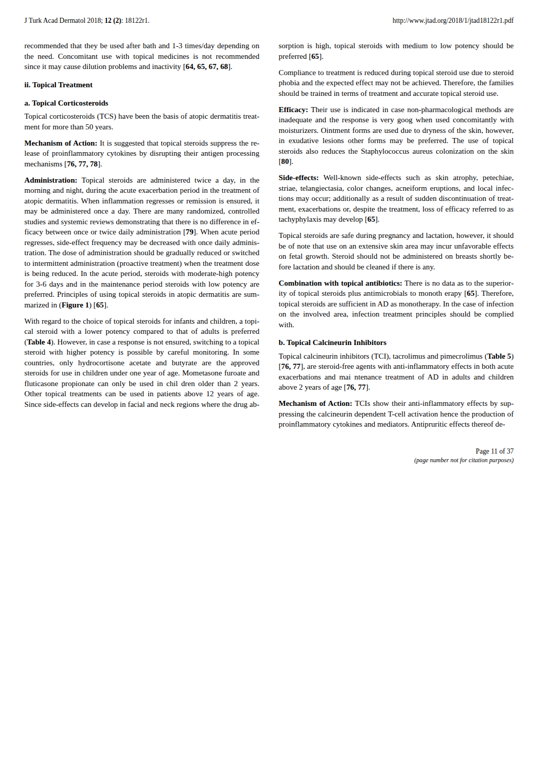J Turk Acad Dermatol 2018; 12 (2): 18122r1.
http://www.jtad.org/2018/1/jtad18122r1.pdf
recommended that they be used after bath and 1-3 times/day depending on the need. Concomitant use with topical medicines is not recommended since it may cause dilution problems and inactivity [64, 65, 67, 68].
ii. Topical Treatment
a. Topical Corticosteroids
Topical corticosteroids (TCS) have been the basis of atopic dermatitis treatment for more than 50 years.
Mechanism of Action: It is suggested that topical steroids suppress the release of proinflammatory cytokines by disrupting their antigen processing mechanisms [76, 77, 78].
Administration: Topical steroids are administered twice a day, in the morning and night, during the acute exacerbation period in the treatment of atopic dermatitis. When inflammation regresses or remission is ensured, it may be administered once a day. There are many randomized, controlled studies and systemic reviews demonstrating that there is no difference in efficacy between once or twice daily administration [79]. When acute period regresses, side-effect frequency may be decreased with once daily administration. The dose of administration should be gradually reduced or switched to intermittent administration (proactive treatment) when the treatment dose is being reduced. In the acute period, steroids with moderate-high potency for 3-6 days and in the maintenance period steroids with low potency are preferred. Principles of using topical steroids in atopic dermatitis are summarized in (Figure 1) [65].
With regard to the choice of topical steroids for infants and children, a topical steroid with a lower potency compared to that of adults is preferred (Table 4). However, in case a response is not ensured, switching to a topical steroid with higher potency is possible by careful monitoring. In some countries, only hydrocortisone acetate and butyrate are the approved steroids for use in children under one year of age. Mometasone furoate and fluticasone propionate can only be used in chil dren older than 2 years. Other topical treatments can be used in patients above 12 years of age. Since side-effects can develop in facial and neck regions where the drug absorption is high, topical steroids with medium to low potency should be preferred [65].
Compliance to treatment is reduced during topical steroid use due to steroid phobia and the expected effect may not be achieved. Therefore, the families should be trained in terms of treatment and accurate topical steroid use.
Efficacy: Their use is indicated in case non-pharmacological methods are inadequate and the response is very goog when used concomitantly with moisturizers. Ointment forms are used due to dryness of the skin, however, in exudative lesions other forms may be preferred. The use of topical steroids also reduces the Staphylococcus aureus colonization on the skin [80].
Side-effects: Well-known side-effects such as skin atrophy, petechiae, striae, telangiectasia, color changes, acneiform eruptions, and local infections may occur; additionally as a result of sudden discontinuation of treatment, exacerbations or, despite the treatment, loss of efficacy referred to as tachyphylaxis may develop [65].
Topical steroids are safe during pregnancy and lactation, however, it should be of note that use on an extensive skin area may incur unfavorable effects on fetal growth. Steroid should not be administered on breasts shortly before lactation and should be cleaned if there is any.
Combination with topical antibiotics: There is no data as to the superiority of topical steroids plus antimicrobials to monoth erapy [65]. Therefore, topical steroids are sufficient in AD as monotherapy. In the case of infection on the involved area, infection treatment principles should be complied with.
b. Topical Calcineurin Inhibitors
Topical calcineurin inhibitors (TCI), tacrolimus and pimecrolimus (Table 5) [76, 77], are steroid-free agents with anti-inflammatory effects in both acute exacerbations and mai ntenance treatment of AD in adults and children above 2 years of age [76, 77].
Mechanism of Action: TCIs show their anti-inflammatory effects by suppressing the calcineurin dependent T-cell activation hence the production of proinflammatory cytokines and mediators. Antipruritic effects thereof de-
Page 11 of 37
(page number not for citation purposes)